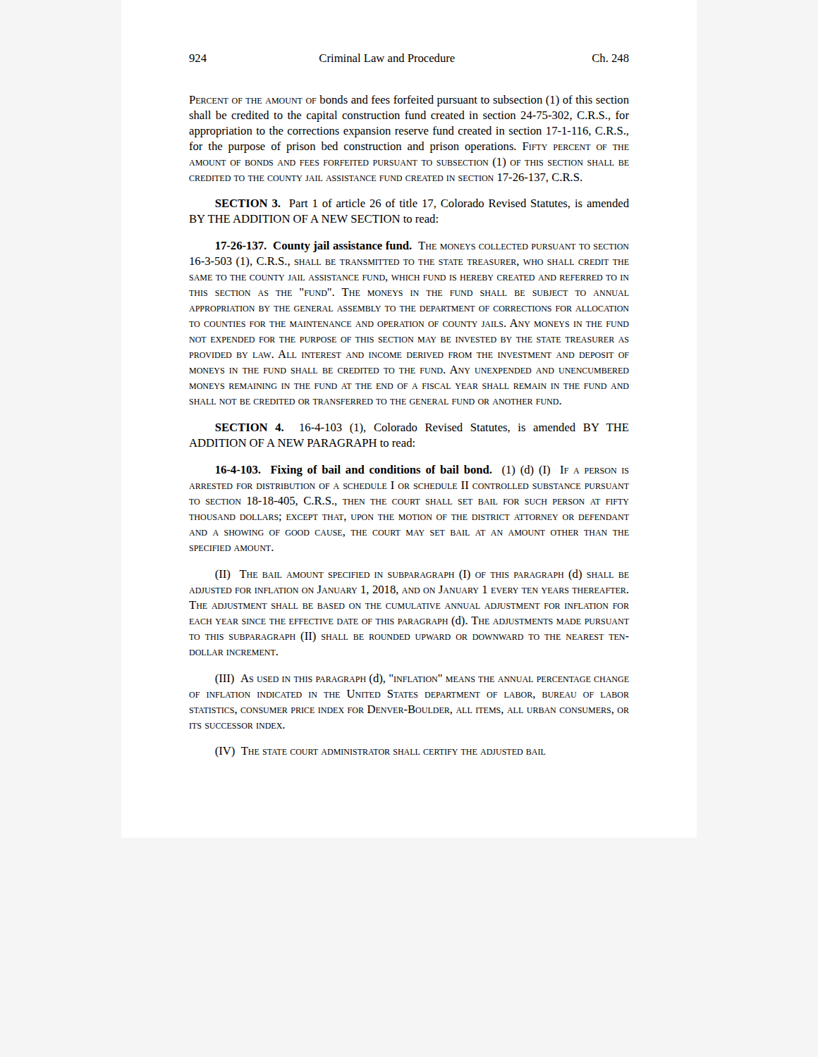924
Criminal Law and Procedure
Ch. 248
Percent of the amount of bonds and fees forfeited pursuant to subsection (1) of this section shall be credited to the capital construction fund created in section 24-75-302, C.R.S., for appropriation to the corrections expansion reserve fund created in section 17-1-116, C.R.S., for the purpose of prison bed construction and prison operations. Fifty percent of the amount of bonds and fees forfeited pursuant to subsection (1) of this section shall be credited to the county jail assistance fund created in section 17-26-137, C.R.S.
SECTION 3. Part 1 of article 26 of title 17, Colorado Revised Statutes, is amended BY THE ADDITION OF A NEW SECTION to read:
17-26-137. County jail assistance fund. The moneys collected pursuant to section 16-3-503 (1), C.R.S., shall be transmitted to the state treasurer, who shall credit the same to the county jail assistance fund, which fund is hereby created and referred to in this section as the "fund". The moneys in the fund shall be subject to annual appropriation by the general assembly to the department of corrections for allocation to counties for the maintenance and operation of county jails. Any moneys in the fund not expended for the purpose of this section may be invested by the state treasurer as provided by law. All interest and income derived from the investment and deposit of moneys in the fund shall be credited to the fund. Any unexpended and unencumbered moneys remaining in the fund at the end of a fiscal year shall remain in the fund and shall not be credited or transferred to the general fund or another fund.
SECTION 4. 16-4-103 (1), Colorado Revised Statutes, is amended BY THE ADDITION OF A NEW PARAGRAPH to read:
16-4-103. Fixing of bail and conditions of bail bond. (1) (d) (I) If a person is arrested for distribution of a schedule I or schedule II controlled substance pursuant to section 18-18-405, C.R.S., then the court shall set bail for such person at fifty thousand dollars; except that, upon the motion of the district attorney or defendant and a showing of good cause, the court may set bail at an amount other than the specified amount.
(II) The bail amount specified in subparagraph (I) of this paragraph (d) shall be adjusted for inflation on January 1, 2018, and on January 1 every ten years thereafter. The adjustment shall be based on the cumulative annual adjustment for inflation for each year since the effective date of this paragraph (d). The adjustments made pursuant to this subparagraph (II) shall be rounded upward or downward to the nearest ten-dollar increment.
(III) As used in this paragraph (d), "inflation" means the annual percentage change of inflation indicated in the United States department of labor, bureau of labor statistics, consumer price index for Denver-Boulder, all items, all urban consumers, or its successor index.
(IV) The state court administrator shall certify the adjusted bail